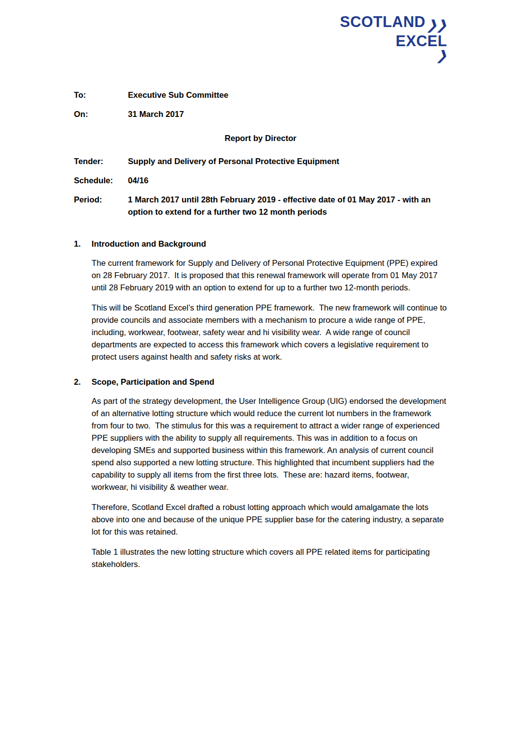SCOTLAND❯❯ EXCEL❯
| To: | Executive Sub Committee |
| On: | 31 March 2017 |
Report by Director
| Tender: | Supply and Delivery of Personal Protective Equipment |
| Schedule: | 04/16 |
| Period: | 1 March 2017 until 28th February 2019 - effective date of 01 May 2017 - with an option to extend for a further two 12 month periods |
1.
Introduction and Background
The current framework for Supply and Delivery of Personal Protective Equipment (PPE) expired on 28 February 2017. It is proposed that this renewal framework will operate from 01 May 2017 until 28 February 2019 with an option to extend for up to a further two 12-month periods.
This will be Scotland Excel’s third generation PPE framework. The new framework will continue to provide councils and associate members with a mechanism to procure a wide range of PPE, including, workwear, footwear, safety wear and hi visibility wear. A wide range of council departments are expected to access this framework which covers a legislative requirement to protect users against health and safety risks at work.
2.
Scope, Participation and Spend
As part of the strategy development, the User Intelligence Group (UIG) endorsed the development of an alternative lotting structure which would reduce the current lot numbers in the framework from four to two. The stimulus for this was a requirement to attract a wider range of experienced PPE suppliers with the ability to supply all requirements. This was in addition to a focus on developing SMEs and supported business within this framework. An analysis of current council spend also supported a new lotting structure. This highlighted that incumbent suppliers had the capability to supply all items from the first three lots. These are: hazard items, footwear, workwear, hi visibility & weather wear.
Therefore, Scotland Excel drafted a robust lotting approach which would amalgamate the lots above into one and because of the unique PPE supplier base for the catering industry, a separate lot for this was retained.
Table 1 illustrates the new lotting structure which covers all PPE related items for participating stakeholders.